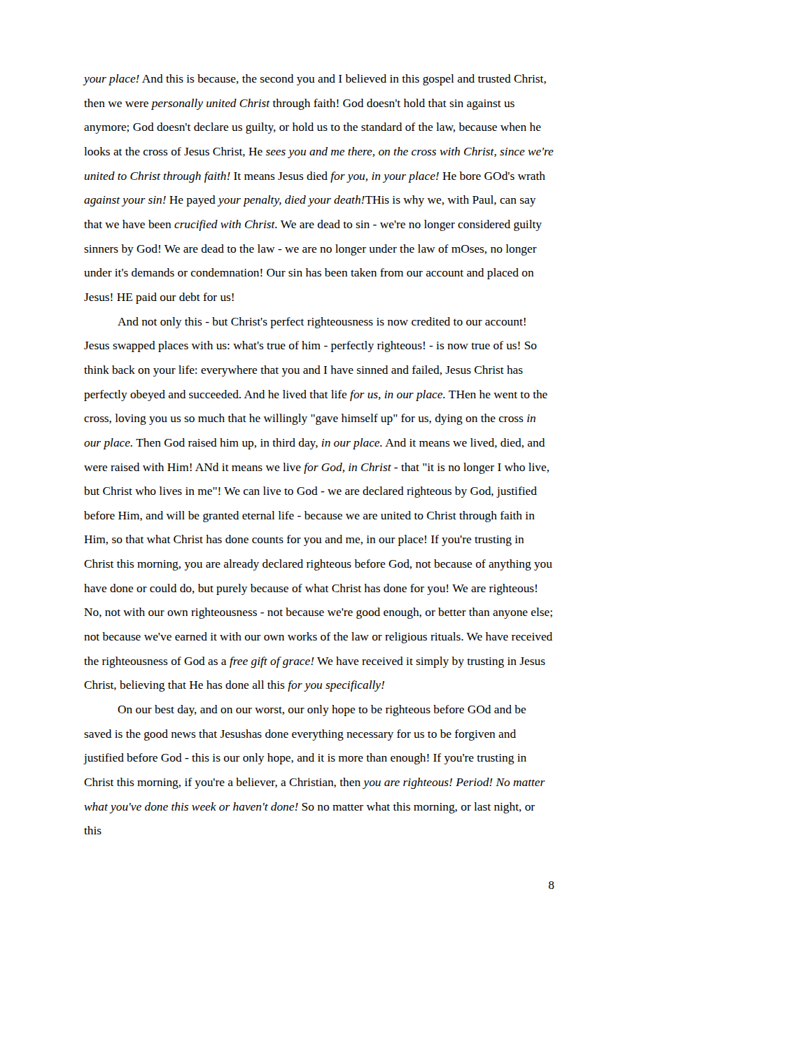your place! And this is because, the second you and I believed in this gospel and trusted Christ, then we were personally united Christ through faith! God doesn't hold that sin against us anymore; God doesn't declare us guilty, or hold us to the standard of the law, because when he looks at the cross of Jesus Christ, He sees you and me there, on the cross with Christ, since we're united to Christ through faith! It means Jesus died for you, in your place! He bore GOd's wrath against your sin! He payed your penalty, died your death!THis is why we, with Paul, can say that we have been crucified with Christ. We are dead to sin - we're no longer considered guilty sinners by God! We are dead to the law - we are no longer under the law of mOses, no longer under it's demands or condemnation! Our sin has been taken from our account and placed on Jesus! HE paid our debt for us!
And not only this - but Christ's perfect righteousness is now credited to our account! Jesus swapped places with us: what's true of him - perfectly righteous! - is now true of us! So think back on your life: everywhere that you and I have sinned and failed, Jesus Christ has perfectly obeyed and succeeded. And he lived that life for us, in our place. THen he went to the cross, loving you us so much that he willingly "gave himself up" for us, dying on the cross in our place. Then God raised him up, in third day, in our place. And it means we lived, died, and were raised with Him! ANd it means we live for God, in Christ - that "it is no longer I who live, but Christ who lives in me"! We can live to God - we are declared righteous by God, justified before Him, and will be granted eternal life - because we are united to Christ through faith in Him, so that what Christ has done counts for you and me, in our place! If you're trusting in Christ this morning, you are already declared righteous before God, not because of anything you have done or could do, but purely because of what Christ has done for you! We are righteous! No, not with our own righteousness - not because we're good enough, or better than anyone else; not because we've earned it with our own works of the law or religious rituals. We have received the righteousness of God as a free gift of grace! We have received it simply by trusting in Jesus Christ, believing that He has done all this for you specifically!
On our best day, and on our worst, our only hope to be righteous before GOd and be saved is the good news that Jesushas done everything necessary for us to be forgiven and justified before God - this is our only hope, and it is more than enough! If you're trusting in Christ this morning, if you're a believer, a Christian, then you are righteous! Period! No matter what you've done this week or haven't done! So no matter what this morning, or last night, or this
8